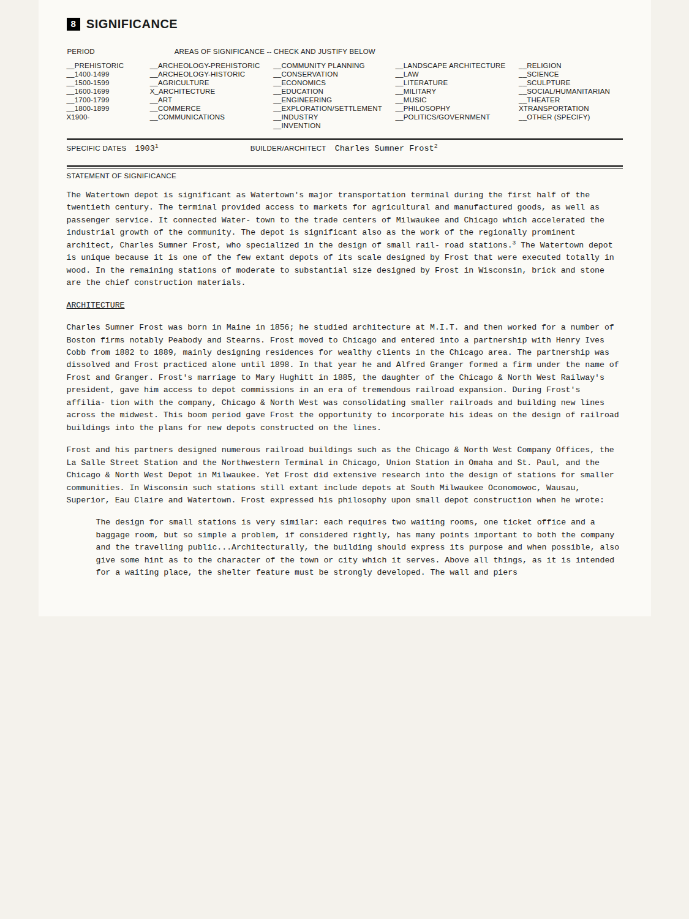8 SIGNIFICANCE
| PERIOD | AREAS OF SIGNIFICANCE -- CHECK AND JUSTIFY BELOW |
| --- | --- |
| __PREHISTORIC | __ARCHEOLOGY-PREHISTORIC | __COMMUNITY PLANNING | __LANDSCAPE ARCHITECTURE | __RELIGION |
| __1400-1499 | __ARCHEOLOGY-HISTORIC | __CONSERVATION | __LAW | __SCIENCE |
| __1500-1599 | __AGRICULTURE | __ECONOMICS | __LITERATURE | __SCULPTURE |
| __1600-1699 | X _ARCHITECTURE | __EDUCATION | __MILITARY | __SOCIAL/HUMANITARIAN |
| __1700-1799 | __ART | __ENGINEERING | __MUSIC | __THEATER |
| __1800-1899 | __COMMERCE | __EXPLORATION/SETTLEMENT | __PHILOSOPHY | X TRANSPORTATION |
| X 1900- | __COMMUNICATIONS | __INDUSTRY | __POLITICS/GOVERNMENT | __OTHER (SPECIFY) |
| | | __INVENTION | | |
SPECIFIC DATES 19031 BUILDER/ARCHITECT Charles Sumner Frost2
STATEMENT OF SIGNIFICANCE
The Watertown depot is significant as Watertown's major transportation terminal during the first half of the twentieth century. The terminal provided access to markets for agricultural and manufactured goods, as well as passenger service. It connected Water- town to the trade centers of Milwaukee and Chicago which accelerated the industrial growth of the community. The depot is significant also as the work of the regionally prominent architect, Charles Sumner Frost, who specialized in the design of small rail- road stations.3 The Watertown depot is unique because it is one of the few extant depots of its scale designed by Frost that were executed totally in wood. In the remaining stations of moderate to substantial size designed by Frost in Wisconsin, brick and stone are the chief construction materials.
ARCHITECTURE
Charles Sumner Frost was born in Maine in 1856; he studied architecture at M.I.T. and then worked for a number of Boston firms notably Peabody and Stearns. Frost moved to Chicago and entered into a partnership with Henry Ives Cobb from 1882 to 1889, mainly designing residences for wealthy clients in the Chicago area. The partnership was dissolved and Frost practiced alone until 1898. In that year he and Alfred Granger formed a firm under the name of Frost and Granger. Frost's marriage to Mary Hughitt in 1885, the daughter of the Chicago & North West Railway's president, gave him access to depot commissions in an era of tremendous railroad expansion. During Frost's affilia- tion with the company, Chicago & North West was consolidating smaller railroads and building new lines across the midwest. This boom period gave Frost the opportunity to incorporate his ideas on the design of railroad buildings into the plans for new depots constructed on the lines.
Frost and his partners designed numerous railroad buildings such as the Chicago & North West Company Offices, the La Salle Street Station and the Northwestern Terminal in Chicago, Union Station in Omaha and St. Paul, and the Chicago & North West Depot in Milwaukee. Yet Frost did extensive research into the design of stations for smaller communities. In Wisconsin such stations still extant include depots at South Milwaukee Oconomowoc, Wausau, Superior, Eau Claire and Watertown. Frost expressed his philosophy upon small depot construction when he wrote:
The design for small stations is very similar: each requires two waiting rooms, one ticket office and a baggage room, but so simple a problem, if considered rightly, has many points important to both the company and the travelling public...Architecturally, the building should express its purpose and when possible, also give some hint as to the character of the town or city which it serves. Above all things, as it is intended for a waiting place, the shelter feature must be strongly developed. The wall and piers